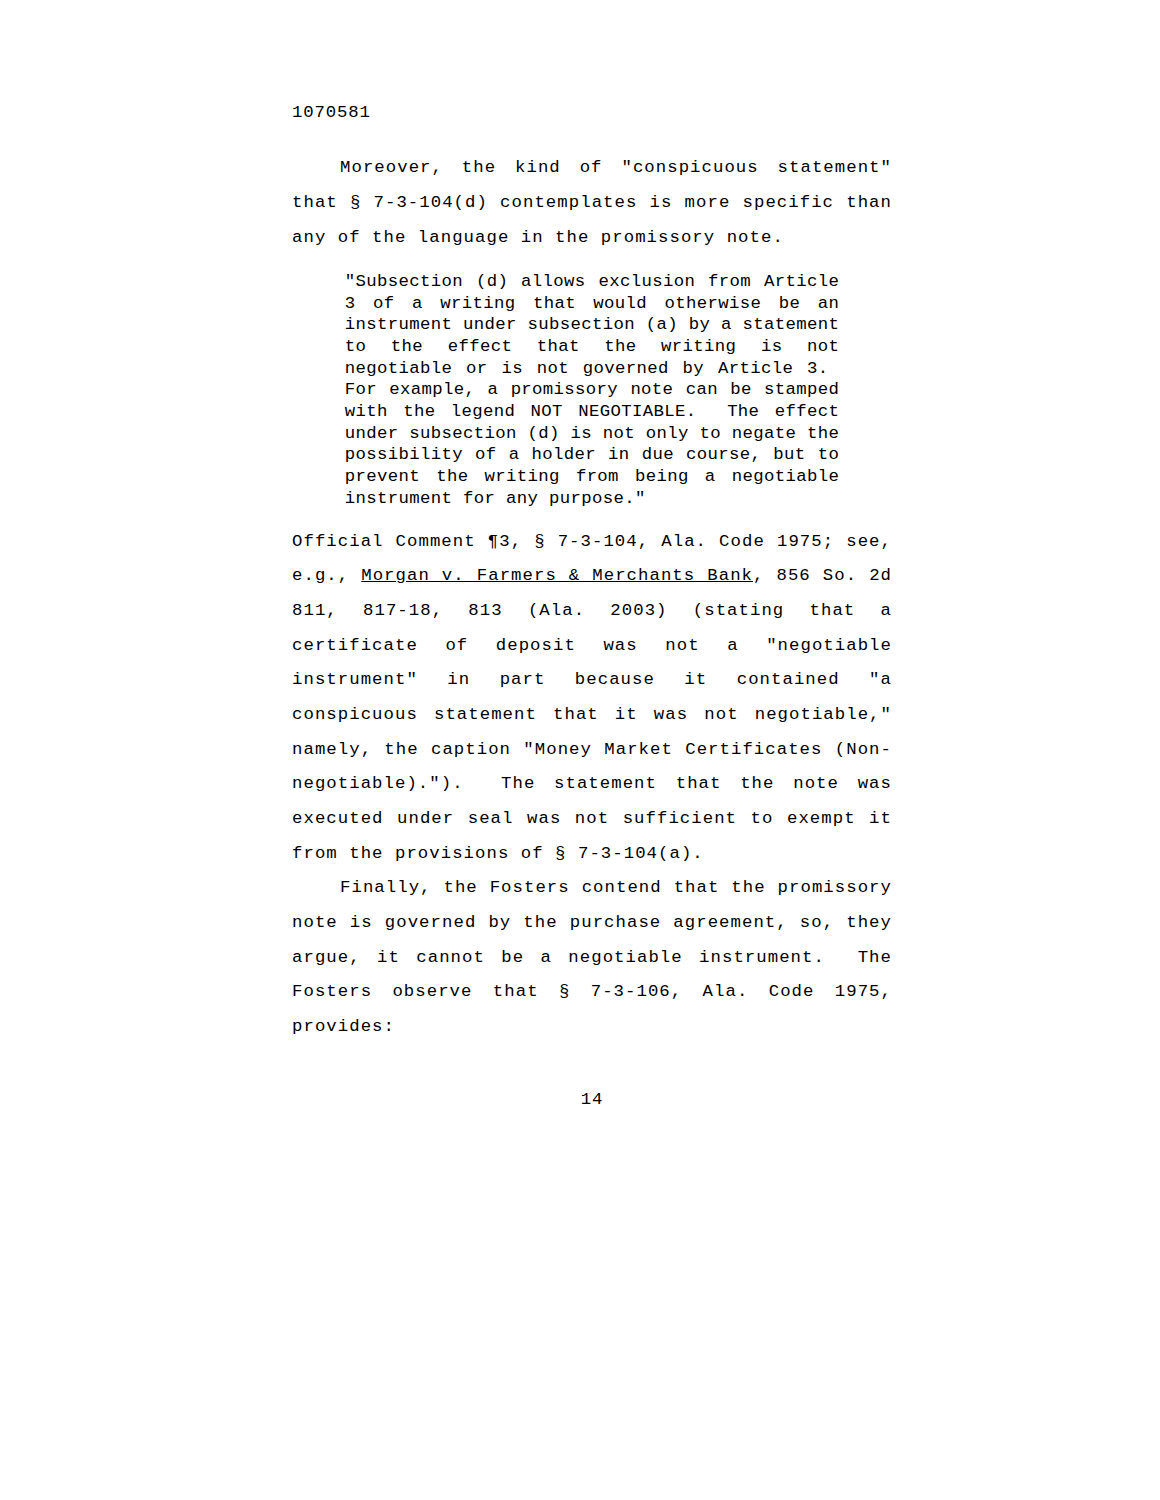1070581
Moreover, the kind of "conspicuous statement" that § 7-3-104(d) contemplates is more specific than any of the language in the promissory note.
"Subsection (d) allows exclusion from Article 3 of a writing that would otherwise be an instrument under subsection (a) by a statement to the effect that the writing is not negotiable or is not governed by Article 3. For example, a promissory note can be stamped with the legend NOT NEGOTIABLE. The effect under subsection (d) is not only to negate the possibility of a holder in due course, but to prevent the writing from being a negotiable instrument for any purpose."
Official Comment ¶3, § 7-3-104, Ala. Code 1975; see, e.g., Morgan v. Farmers & Merchants Bank, 856 So. 2d 811, 817-18, 813 (Ala. 2003) (stating that a certificate of deposit was not a "negotiable instrument" in part because it contained "a conspicuous statement that it was not negotiable," namely, the caption "Money Market Certificates (Non-negotiable)."). The statement that the note was executed under seal was not sufficient to exempt it from the provisions of § 7-3-104(a).
Finally, the Fosters contend that the promissory note is governed by the purchase agreement, so, they argue, it cannot be a negotiable instrument. The Fosters observe that § 7-3-106, Ala. Code 1975, provides:
14